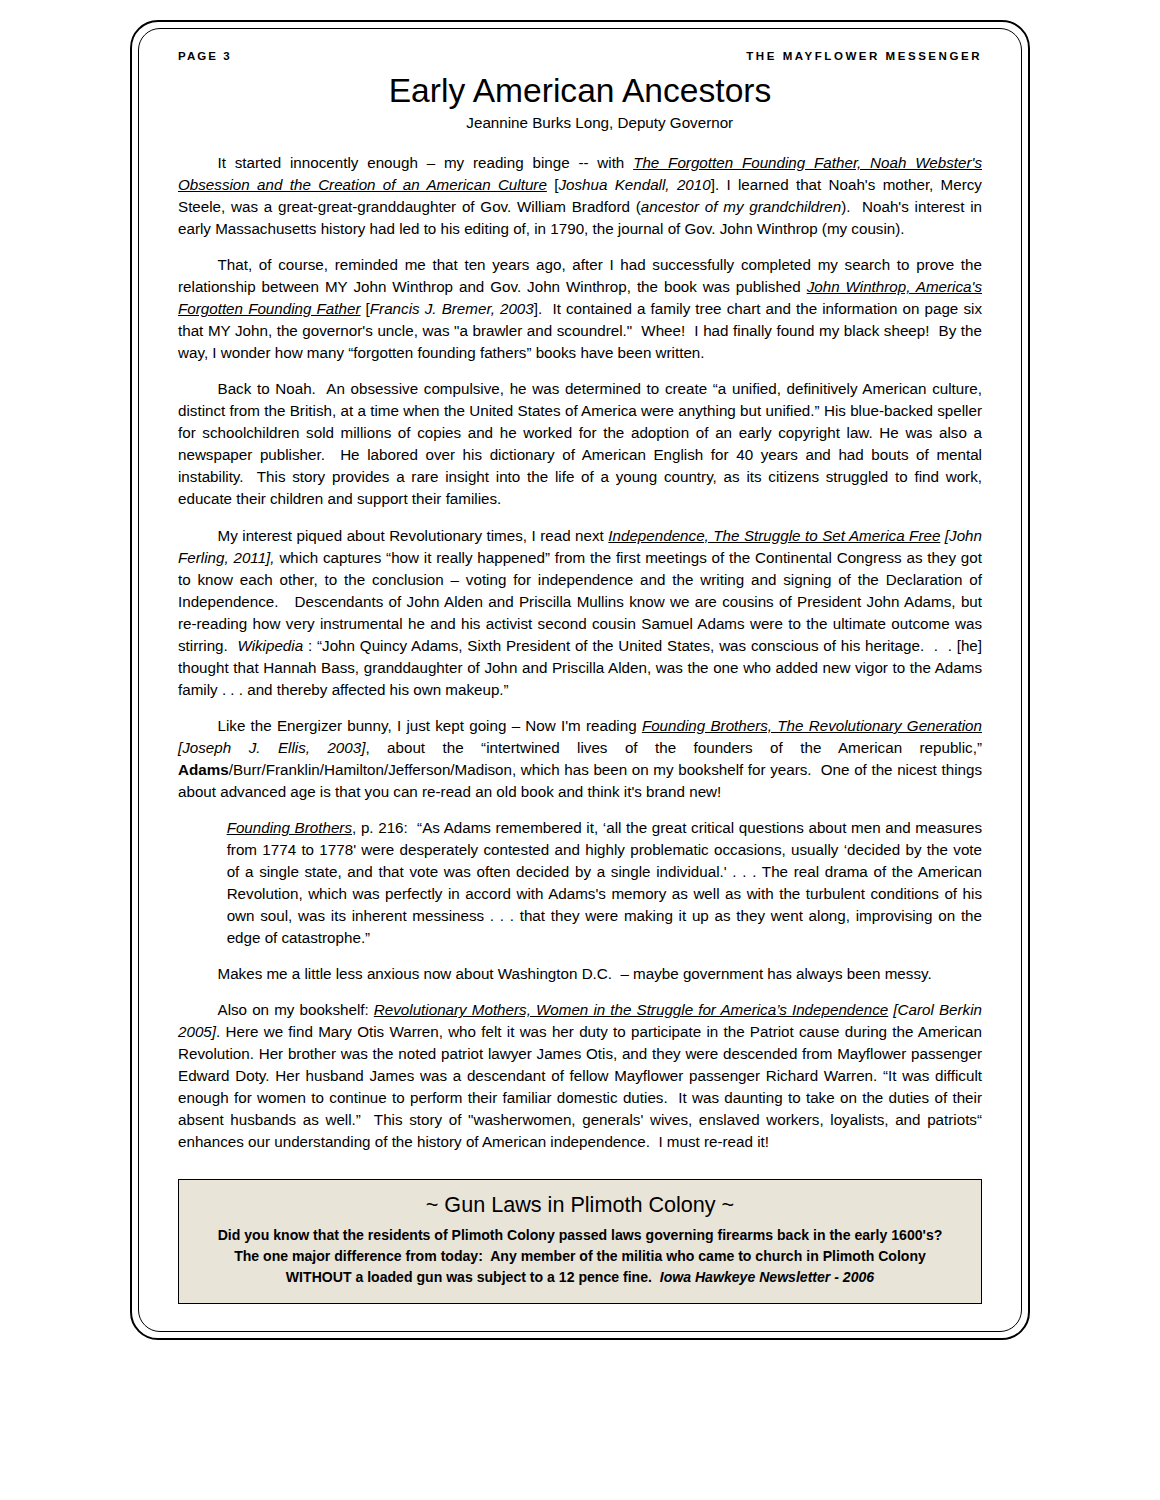Page 3 The Mayflower Messenger
Early American Ancestors
Jeannine Burks Long, Deputy Governor
It started innocently enough – my reading binge -- with The Forgotten Founding Father, Noah Webster's Obsession and the Creation of an American Culture [Joshua Kendall, 2010]. I learned that Noah's mother, Mercy Steele, was a great-great-granddaughter of Gov. William Bradford (ancestor of my grandchildren). Noah's interest in early Massachusetts history had led to his editing of, in 1790, the journal of Gov. John Winthrop (my cousin).
That, of course, reminded me that ten years ago, after I had successfully completed my search to prove the relationship between MY John Winthrop and Gov. John Winthrop, the book was published John Winthrop, America's Forgotten Founding Father [Francis J. Bremer, 2003]. It contained a family tree chart and the information on page six that MY John, the governor's uncle, was "a brawler and scoundrel." Whee! I had finally found my black sheep! By the way, I wonder how many “forgotten founding fathers” books have been written.
Back to Noah. An obsessive compulsive, he was determined to create “a unified, definitively American culture, distinct from the British, at a time when the United States of America were anything but unified.” His blue-backed speller for schoolchildren sold millions of copies and he worked for the adoption of an early copyright law. He was also a newspaper publisher. He labored over his dictionary of American English for 40 years and had bouts of mental instability. This story provides a rare insight into the life of a young country, as its citizens struggled to find work, educate their children and support their families.
My interest piqued about Revolutionary times, I read next Independence, The Struggle to Set America Free [John Ferling, 2011], which captures “how it really happened” from the first meetings of the Continental Congress as they got to know each other, to the conclusion – voting for independence and the writing and signing of the Declaration of Independence. Descendants of John Alden and Priscilla Mullins know we are cousins of President John Adams, but re-reading how very instrumental he and his activist second cousin Samuel Adams were to the ultimate outcome was stirring. Wikipedia : “John Quincy Adams, Sixth President of the United States, was conscious of his heritage. . . [he] thought that Hannah Bass, granddaughter of John and Priscilla Alden, was the one who added new vigor to the Adams family . . . and thereby affected his own makeup.”
Like the Energizer bunny, I just kept going – Now I'm reading Founding Brothers, The Revolutionary Generation [Joseph J. Ellis, 2003], about the “intertwined lives of the founders of the American republic,” Adams/Burr/Franklin/Hamilton/Jefferson/Madison, which has been on my bookshelf for years. One of the nicest things about advanced age is that you can re-read an old book and think it's brand new!
Founding Brothers, p. 216: “As Adams remembered it, ‘all the great critical questions about men and measures from 1774 to 1778' were desperately contested and highly problematic occasions, usually ‘decided by the vote of a single state, and that vote was often decided by a single individual.' . . . The real drama of the American Revolution, which was perfectly in accord with Adams's memory as well as with the turbulent conditions of his own soul, was its inherent messiness . . . that they were making it up as they went along, improvising on the edge of catastrophe.”
Makes me a little less anxious now about Washington D.C. – maybe government has always been messy.
Also on my bookshelf: Revolutionary Mothers, Women in the Struggle for America’s Independence [Carol Berkin 2005]. Here we find Mary Otis Warren, who felt it was her duty to participate in the Patriot cause during the American Revolution. Her brother was the noted patriot lawyer James Otis, and they were descended from Mayflower passenger Edward Doty. Her husband James was a descendant of fellow Mayflower passenger Richard Warren. “It was difficult enough for women to continue to perform their familiar domestic duties. It was daunting to take on the duties of their absent husbands as well.” This story of "washerwomen, generals' wives, enslaved workers, loyalists, and patriots“ enhances our understanding of the history of American independence. I must re-read it!
~ Gun Laws in Plimoth Colony ~
Did you know that the residents of Plimoth Colony passed laws governing firearms back in the early 1600's?
The one major difference from today: Any member of the militia who came to church in Plimoth Colony
WITHOUT a loaded gun was subject to a 12 pence fine. Iowa Hawkeye Newsletter - 2006